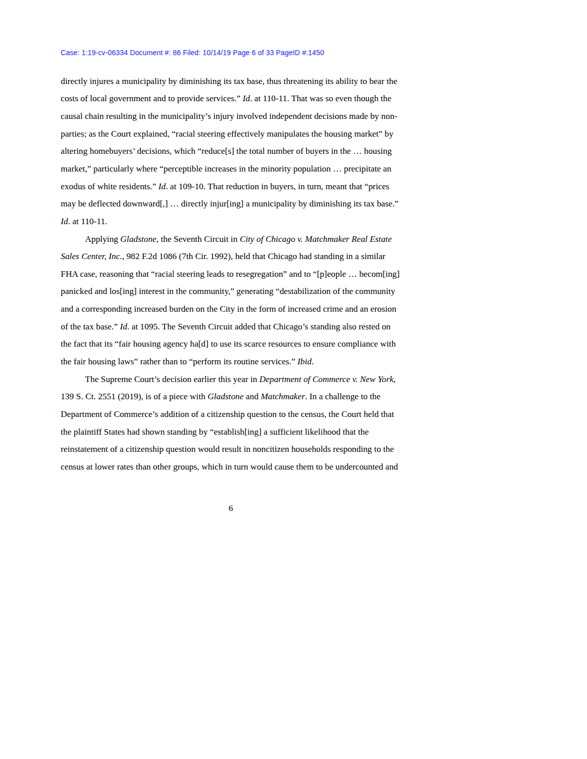Case: 1:19-cv-06334 Document #: 86 Filed: 10/14/19 Page 6 of 33 PageID #:1450
directly injures a municipality by diminishing its tax base, thus threatening its ability to bear the costs of local government and to provide services.” Id. at 110-11. That was so even though the causal chain resulting in the municipality’s injury involved independent decisions made by non-parties; as the Court explained, “racial steering effectively manipulates the housing market” by altering homebuyers’ decisions, which “reduce[s] the total number of buyers in the … housing market,” particularly where “perceptible increases in the minority population … precipitate an exodus of white residents.” Id. at 109-10. That reduction in buyers, in turn, meant that “prices may be deflected downward[,] … directly injur[ing] a municipality by diminishing its tax base.” Id. at 110-11.
Applying Gladstone, the Seventh Circuit in City of Chicago v. Matchmaker Real Estate Sales Center, Inc., 982 F.2d 1086 (7th Cir. 1992), held that Chicago had standing in a similar FHA case, reasoning that “racial steering leads to resegregation” and to “[p]eople … becom[ing] panicked and los[ing] interest in the community,” generating “destabilization of the community and a corresponding increased burden on the City in the form of increased crime and an erosion of the tax base.” Id. at 1095. The Seventh Circuit added that Chicago’s standing also rested on the fact that its “fair housing agency ha[d] to use its scarce resources to ensure compliance with the fair housing laws” rather than to “perform its routine services.” Ibid.
The Supreme Court’s decision earlier this year in Department of Commerce v. New York, 139 S. Ct. 2551 (2019), is of a piece with Gladstone and Matchmaker. In a challenge to the Department of Commerce’s addition of a citizenship question to the census, the Court held that the plaintiff States had shown standing by “establish[ing] a sufficient likelihood that the reinstatement of a citizenship question would result in noncitizen households responding to the census at lower rates than other groups, which in turn would cause them to be undercounted and
6